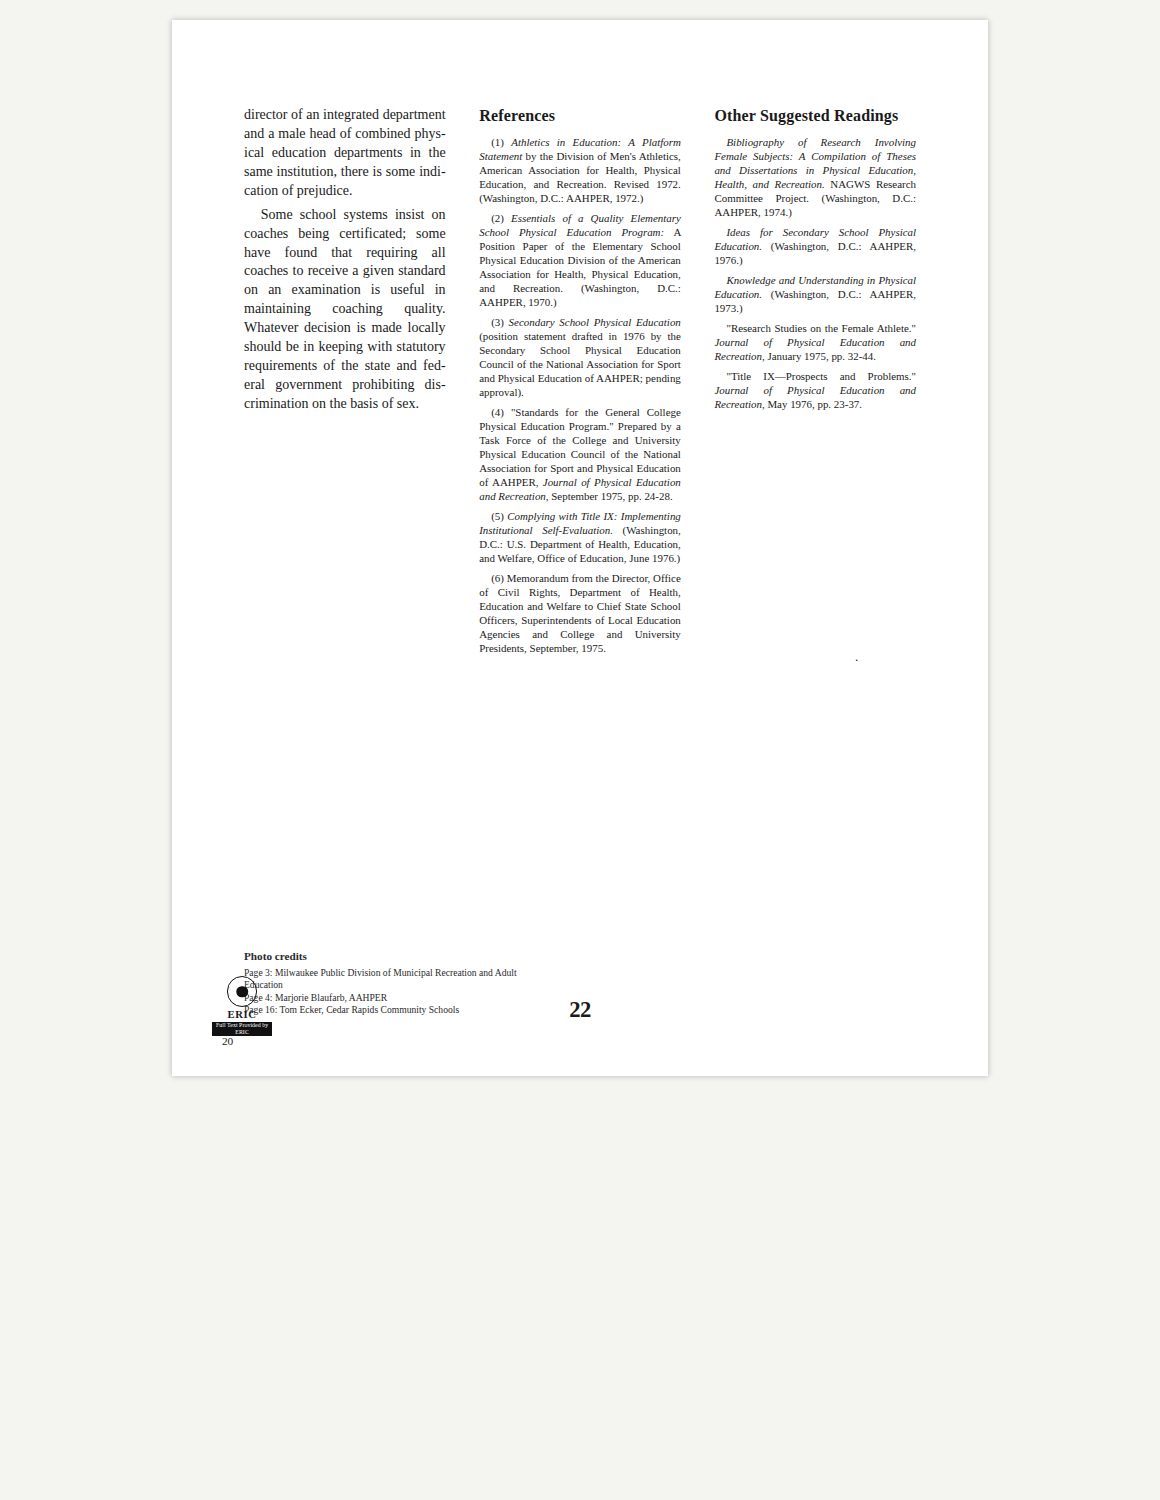director of an integrated department and a male head of combined physical education departments in the same institution, there is some indication of prejudice.
Some school systems insist on coaches being certificated; some have found that requiring all coaches to receive a given standard on an examination is useful in maintaining coaching quality. Whatever decision is made locally should be in keeping with statutory requirements of the state and federal government prohibiting discrimination on the basis of sex.
References
(1) Athletics in Education: A Platform Statement by the Division of Men's Athletics, American Association for Health, Physical Education, and Recreation. Revised 1972. (Washington, D.C.: AAHPER, 1972.)
(2) Essentials of a Quality Elementary School Physical Education Program: A Position Paper of the Elementary School Physical Education Division of the American Association for Health, Physical Education, and Recreation. (Washington, D.C.: AAHPER, 1970.)
(3) Secondary School Physical Education (position statement drafted in 1976 by the Secondary School Physical Education Council of the National Association for Sport and Physical Education of AAHPER; pending approval).
(4) "Standards for the General College Physical Education Program." Prepared by a Task Force of the College and University Physical Education Council of the National Association for Sport and Physical Education of AAHPER, Journal of Physical Education and Recreation, September 1975, pp. 24-28.
(5) Complying with Title IX: Implementing Institutional Self-Evaluation. (Washington, D.C.: U.S. Department of Health, Education, and Welfare, Office of Education, June 1976.)
(6) Memorandum from the Director, Office of Civil Rights, Department of Health, Education and Welfare to Chief State School Officers, Superintendents of Local Education Agencies and College and University Presidents, September, 1975.
Other Suggested Readings
Bibliography of Research Involving Female Subjects: A Compilation of Theses and Dissertations in Physical Education, Health, and Recreation. NAGWS Research Committee Project. (Washington, D.C.: AAHPER, 1974.)
Ideas for Secondary School Physical Education. (Washington, D.C.: AAHPER, 1976.)
Knowledge and Understanding in Physical Education. (Washington, D.C.: AAHPER, 1973.)
"Research Studies on the Female Athlete." Journal of Physical Education and Recreation, January 1975, pp. 32-44.
"Title IX—Prospects and Problems." Journal of Physical Education and Recreation, May 1976, pp. 23-37.
.
Photo credits
Page 3: Milwaukee Public Division of Municipal Recreation and Adult Education
Page 4: Marjorie Blaufarb, AAHPER
Page 16: Tom Ecker, Cedar Rapids Community Schools
22
20
ERIC Full Text Provided by ERIC